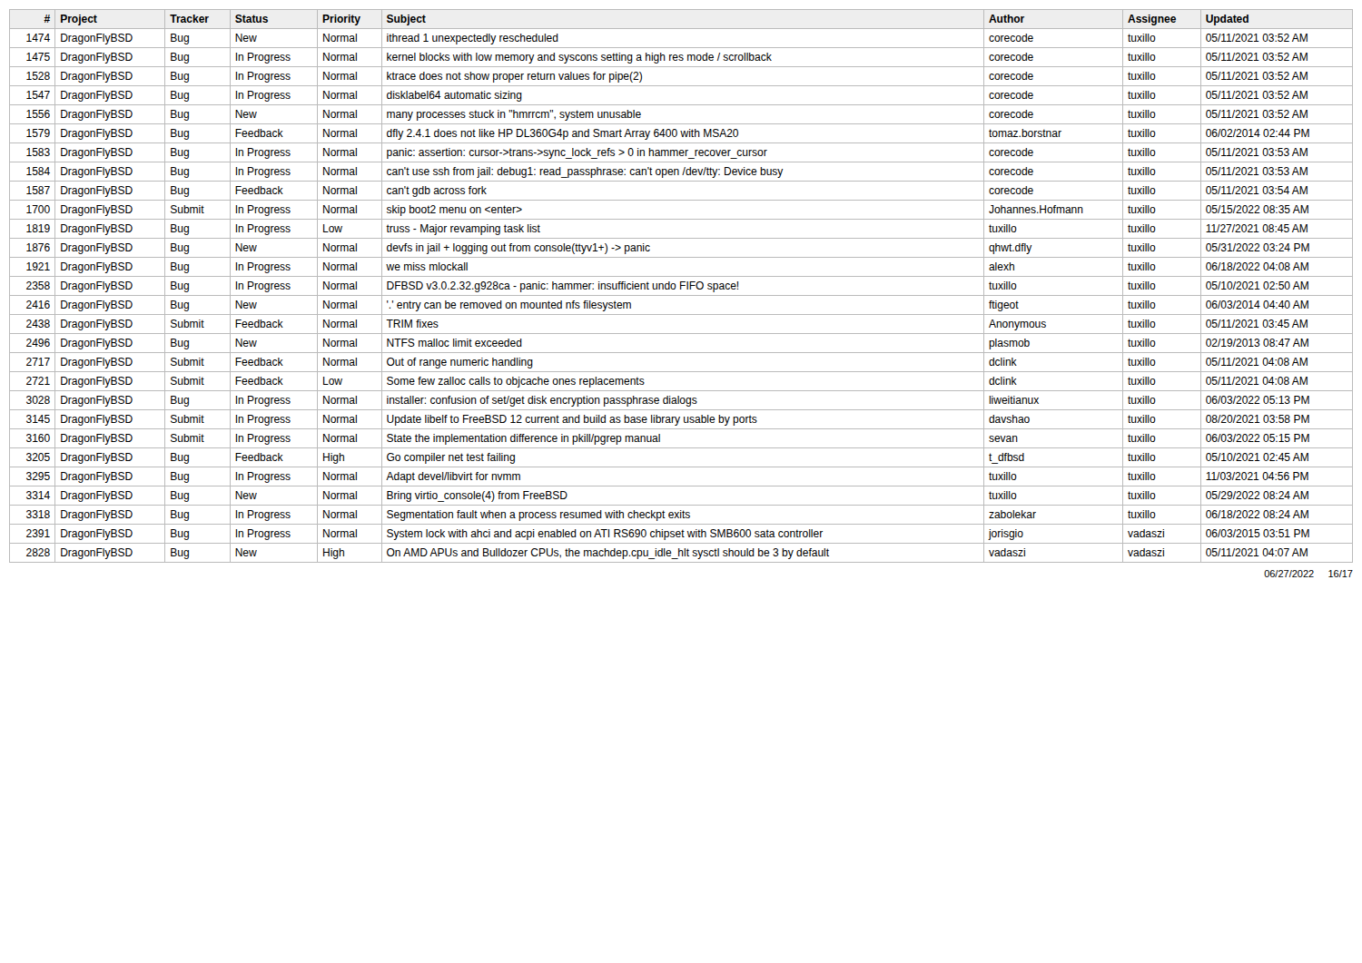| # | Project | Tracker | Status | Priority | Subject | Author | Assignee | Updated |
| --- | --- | --- | --- | --- | --- | --- | --- | --- |
| 1474 | DragonFlyBSD | Bug | New | Normal | ithread 1 unexpectedly rescheduled | corecode | tuxillo | 05/11/2021 03:52 AM |
| 1475 | DragonFlyBSD | Bug | In Progress | Normal | kernel blocks with low memory and syscons setting a high res mode / scrollback | corecode | tuxillo | 05/11/2021 03:52 AM |
| 1528 | DragonFlyBSD | Bug | In Progress | Normal | ktrace does not show proper return values for pipe(2) | corecode | tuxillo | 05/11/2021 03:52 AM |
| 1547 | DragonFlyBSD | Bug | In Progress | Normal | disklabel64 automatic sizing | corecode | tuxillo | 05/11/2021 03:52 AM |
| 1556 | DragonFlyBSD | Bug | New | Normal | many processes stuck in "hmrrcm", system unusable | corecode | tuxillo | 05/11/2021 03:52 AM |
| 1579 | DragonFlyBSD | Bug | Feedback | Normal | dfly 2.4.1 does not like HP DL360G4p and Smart Array 6400 with MSA20 | tomaz.borstnar | tuxillo | 06/02/2014 02:44 PM |
| 1583 | DragonFlyBSD | Bug | In Progress | Normal | panic: assertion: cursor->trans->sync_lock_refs > 0 in hammer_recover_cursor | corecode | tuxillo | 05/11/2021 03:53 AM |
| 1584 | DragonFlyBSD | Bug | In Progress | Normal | can't use ssh from jail: debug1: read_passphrase: can't open /dev/tty: Device busy | corecode | tuxillo | 05/11/2021 03:53 AM |
| 1587 | DragonFlyBSD | Bug | Feedback | Normal | can't gdb across fork | corecode | tuxillo | 05/11/2021 03:54 AM |
| 1700 | DragonFlyBSD | Submit | In Progress | Normal | skip boot2 menu on <enter> | Johannes.Hofmann | tuxillo | 05/15/2022 08:35 AM |
| 1819 | DragonFlyBSD | Bug | In Progress | Low | truss - Major revamping task list | tuxillo | tuxillo | 11/27/2021 08:45 AM |
| 1876 | DragonFlyBSD | Bug | New | Normal | devfs in jail + logging out from console(ttyv1+) -> panic | qhwt.dfly | tuxillo | 05/31/2022 03:24 PM |
| 1921 | DragonFlyBSD | Bug | In Progress | Normal | we miss mlockall | alexh | tuxillo | 06/18/2022 04:08 AM |
| 2358 | DragonFlyBSD | Bug | In Progress | Normal | DFBSD v3.0.2.32.g928ca - panic: hammer: insufficient undo FIFO space! | tuxillo | tuxillo | 05/10/2021 02:50 AM |
| 2416 | DragonFlyBSD | Bug | New | Normal | '.' entry can be removed on mounted nfs filesystem | ftigeot | tuxillo | 06/03/2014 04:40 AM |
| 2438 | DragonFlyBSD | Submit | Feedback | Normal | TRIM fixes | Anonymous | tuxillo | 05/11/2021 03:45 AM |
| 2496 | DragonFlyBSD | Bug | New | Normal | NTFS malloc limit exceeded | plasmob | tuxillo | 02/19/2013 08:47 AM |
| 2717 | DragonFlyBSD | Submit | Feedback | Normal | Out of range numeric handling | dclink | tuxillo | 05/11/2021 04:08 AM |
| 2721 | DragonFlyBSD | Submit | Feedback | Low | Some few zalloc calls to objcache ones replacements | dclink | tuxillo | 05/11/2021 04:08 AM |
| 3028 | DragonFlyBSD | Bug | In Progress | Normal | installer: confusion of set/get disk encryption passphrase dialogs | liweitianux | tuxillo | 06/03/2022 05:13 PM |
| 3145 | DragonFlyBSD | Submit | In Progress | Normal | Update libelf to FreeBSD 12 current and build as base library usable by ports | davshao | tuxillo | 08/20/2021 03:58 PM |
| 3160 | DragonFlyBSD | Submit | In Progress | Normal | State the implementation difference in pkill/pgrep manual | sevan | tuxillo | 06/03/2022 05:15 PM |
| 3205 | DragonFlyBSD | Bug | Feedback | High | Go compiler net test failing | t_dfbsd | tuxillo | 05/10/2021 02:45 AM |
| 3295 | DragonFlyBSD | Bug | In Progress | Normal | Adapt devel/libvirt for nvmm | tuxillo | tuxillo | 11/03/2021 04:56 PM |
| 3314 | DragonFlyBSD | Bug | New | Normal | Bring virtio_console(4) from FreeBSD | tuxillo | tuxillo | 05/29/2022 08:24 AM |
| 3318 | DragonFlyBSD | Bug | In Progress | Normal | Segmentation fault when a process resumed with checkpt exits | zabolekar | tuxillo | 06/18/2022 08:24 AM |
| 2391 | DragonFlyBSD | Bug | In Progress | Normal | System lock with ahci and acpi enabled on ATI RS690 chipset with SMB600 sata controller | jorisgio | vadaszi | 06/03/2015 03:51 PM |
| 2828 | DragonFlyBSD | Bug | New | High | On AMD APUs and Bulldozer CPUs, the machdep.cpu_idle_hlt sysctl should be 3 by default | vadaszi | vadaszi | 05/11/2021 04:07 AM |
06/27/2022 16/17